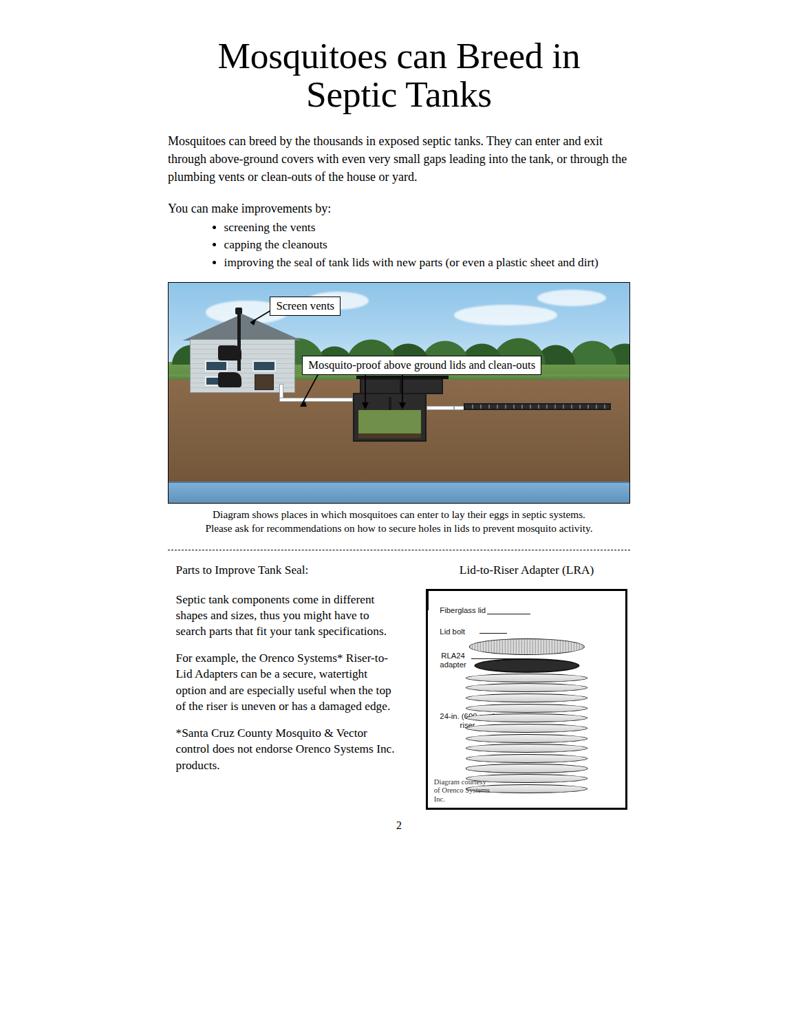Mosquitoes can Breed in Septic Tanks
Mosquitoes can breed by the thousands in exposed septic tanks. They can enter and exit through above-ground covers with even very small gaps leading into the tank, or through the plumbing vents or clean-outs of the house or yard.
You can make improvements by:
screening the vents
capping the cleanouts
improving the seal of tank lids with new parts (or even a plastic sheet and dirt)
Screen vents
Mosquito-proof above ground lids and clean-outs
Diagram shows places in which mosquitoes can enter to lay their eggs in septic systems.
Please ask for recommendations on how to secure holes in lids to prevent mosquito activity.
Parts to Improve Tank Seal:
Septic tank components come in different shapes and sizes, thus you might have to search parts that fit your tank specifications.
For example, the Orenco Systems* Riser-to-Lid Adapters can be a secure, watertight option and are especially useful when the top of the riser is uneven or has a damaged edge.
*Santa Cruz County Mosquito & Vector control does not endorse Orenco Systems Inc. products.
Lid-to-Riser Adapter (LRA)
Fiberglass lid
Lid bolt
RLA24
adapter
24-in. (600-mm)
riser
Diagram courtesy
of Orenco Systems
Inc.
2